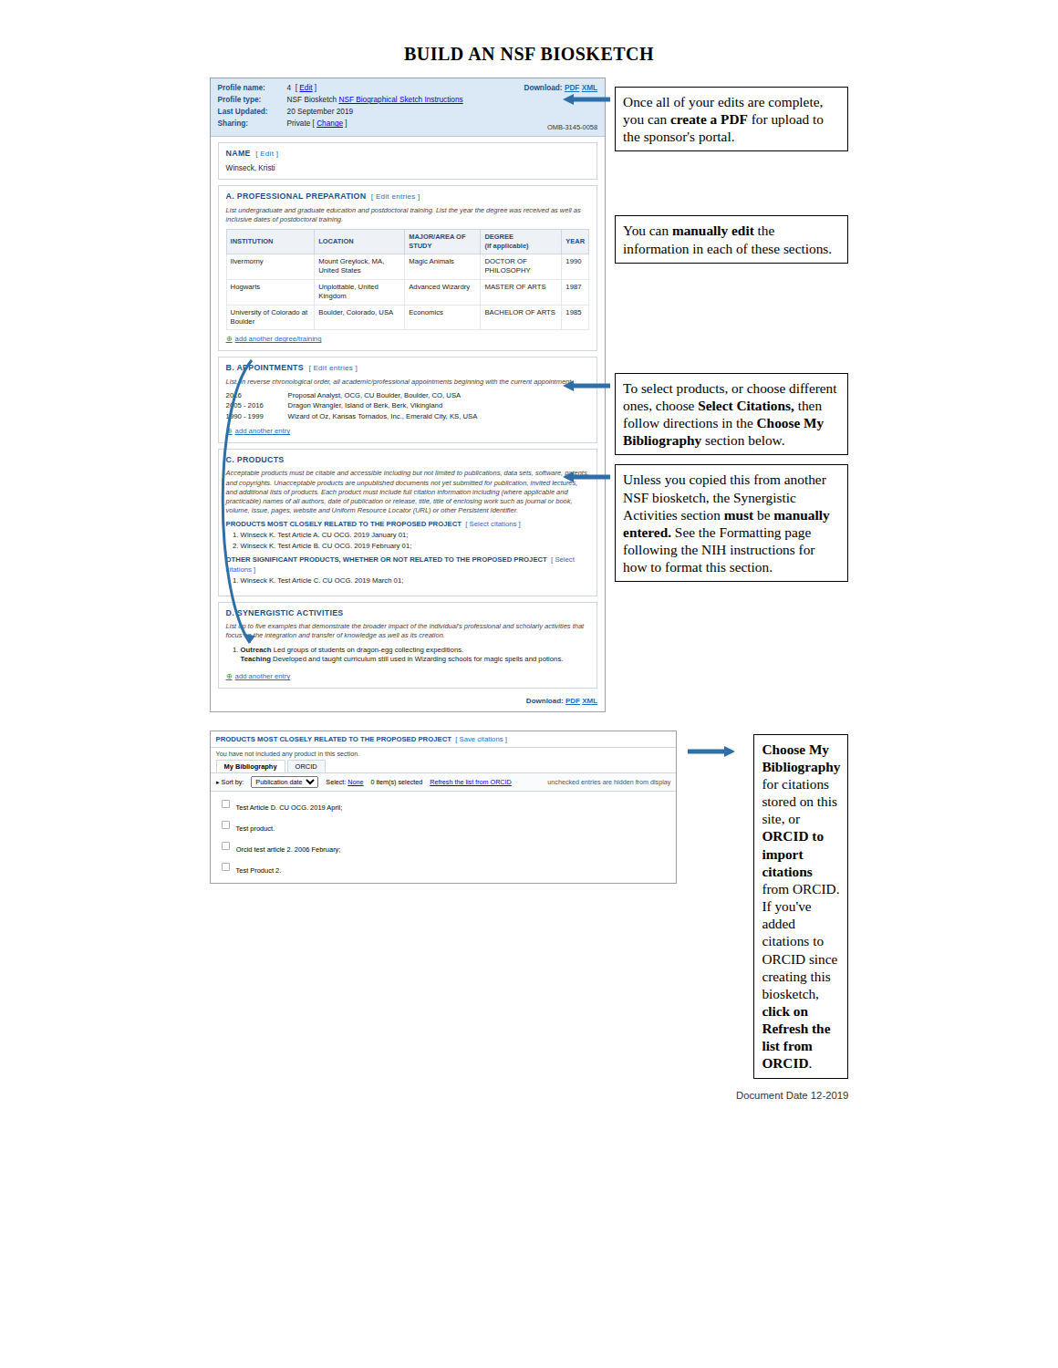BUILD AN NSF BIOSKETCH
Download: PDF XML
Profile name: 4 [ Edit ]
Profile type: NSF Biosketch NSF Biographical Sketch Instructions
Last Updated: 20 September 2019
Sharing: Private [ Change ]
OMB-3145-0058
NAME [ Edit ]
Winseck, Kristi
A. PROFESSIONAL PREPARATION [ Edit entries ]
List undergraduate and graduate education and postdoctoral training. List the year the degree was received as well as inclusive dates of postdoctoral training.
| INSTITUTION | LOCATION | MAJOR/AREA OF STUDY | DEGREE (if applicable) | YEAR |
| --- | --- | --- | --- | --- |
| Ilvermorny | Mount Greylock, MA, United States | Magic Animals | DOCTOR OF PHILOSOPHY | 1990 |
| Hogwarts | Unplottable, United Kingdom | Advanced Wizardry | MASTER OF ARTS | 1987 |
| University of Colorado at Boulder | Boulder, Colorado, USA | Economics | BACHELOR OF ARTS | 1985 |
add another degree/training
B. APPOINTMENTS [ Edit entries ]
List, in reverse chronological order, all academic/professional appointments beginning with the current appointment.
2016 Proposal Analyst, OCG, CU Boulder, Boulder, CO, USA
2005 - 2016 Dragon Wrangler, Island of Berk, Berk, Vikingland
1990 - 1999 Wizard of Oz, Kansas Tornados, Inc., Emerald City, KS, USA
add another entry
C. PRODUCTS
Acceptable products must be citable and accessible including but not limited to publications, data sets, software, patents, and copyrights. Unacceptable products are unpublished documents not yet submitted for publication, invited lectures, and additional lists of products. Each product must include full citation information including (where applicable and practicable) names of all authors, date of publication or release, title, title of enclosing work such as journal or book, volume, issue, pages, website and Uniform Resource Locator (URL) or other Persistent Identifier.
PRODUCTS MOST CLOSELY RELATED TO THE PROPOSED PROJECT [ Select citations ]
Winseck K. Test Article A. CU OCG. 2019 January 01;
Winseck K. Test Article B. CU OCG. 2019 February 01;
OTHER SIGNIFICANT PRODUCTS, WHETHER OR NOT RELATED TO THE PROPOSED PROJECT [ Select citations ]
Winseck K. Test Article C. CU OCG. 2019 March 01;
D. SYNERGISTIC ACTIVITIES
List up to five examples that demonstrate the broader impact of the individual's professional and scholarly activities that focus on the integration and transfer of knowledge as well as its creation.
Outreach Led groups of students on dragon-egg collecting expeditions.
Teaching Developed and taught curriculum still used in Wizarding schools for magic spells and potions.
add another entry
Download: PDF XML
Once all of your edits are complete, you can create a PDF for upload to the sponsor's portal.
You can manually edit the information in each of these sections.
To select products, or choose different ones, choose Select Citations, then follow directions in the Choose My Bibliography section below.
Unless you copied this from another NSF biosketch, the Synergistic Activities section must be manually entered. See the Formatting page following the NIH instructions for how to format this section.
PRODUCTS MOST CLOSELY RELATED TO THE PROPOSED PROJECT [ Save citations ]
You have not included any product in this section.
My Bibliography
ORCID
▸ Sort by: Publication date Select: None 0 item(s) selected Refresh the list from ORCID unchecked entries are hidden from display
Test Article D. CU OCG. 2019 April; Test product. Orcid test article 2. 2006 February; Test Product 2.
Choose My Bibliography for citations stored on this site, or ORCID to import citations from ORCID. If you've added citations to ORCID since creating this biosketch, click on Refresh the list from ORCID.
Document Date 12-2019